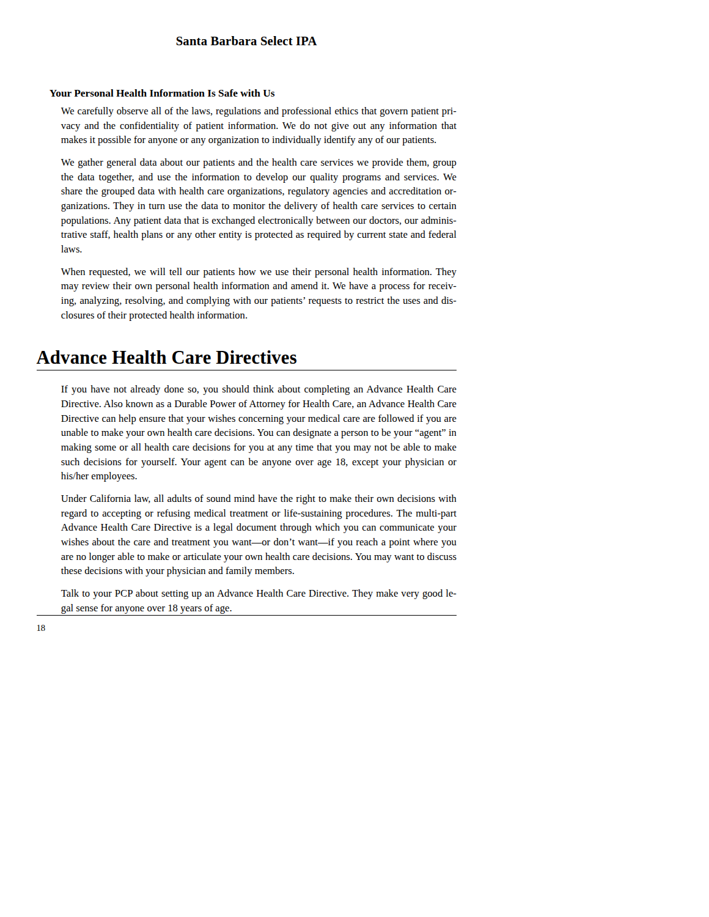Santa Barbara Select IPA
Your Personal Health Information Is Safe with Us
We carefully observe all of the laws, regulations and professional ethics that govern patient privacy and the confidentiality of patient information. We do not give out any information that makes it possible for anyone or any organization to individually identify any of our patients.
We gather general data about our patients and the health care services we provide them, group the data together, and use the information to develop our quality programs and services. We share the grouped data with health care organizations, regulatory agencies and accreditation organizations. They in turn use the data to monitor the delivery of health care services to certain populations. Any patient data that is exchanged electronically between our doctors, our administrative staff, health plans or any other entity is protected as required by current state and federal laws.
When requested, we will tell our patients how we use their personal health information. They may review their own personal health information and amend it. We have a process for receiving, analyzing, resolving, and complying with our patients’ requests to restrict the uses and disclosures of their protected health information.
Advance Health Care Directives
If you have not already done so, you should think about completing an Advance Health Care Directive. Also known as a Durable Power of Attorney for Health Care, an Advance Health Care Directive can help ensure that your wishes concerning your medical care are followed if you are unable to make your own health care decisions. You can designate a person to be your “agent” in making some or all health care decisions for you at any time that you may not be able to make such decisions for yourself. Your agent can be anyone over age 18, except your physician or his/her employees.
Under California law, all adults of sound mind have the right to make their own decisions with regard to accepting or refusing medical treatment or life-sustaining procedures. The multi-part Advance Health Care Directive is a legal document through which you can communicate your wishes about the care and treatment you want—or don’t want—if you reach a point where you are no longer able to make or articulate your own health care decisions. You may want to discuss these decisions with your physician and family members.
Talk to your PCP about setting up an Advance Health Care Directive. They make very good legal sense for anyone over 18 years of age.
18